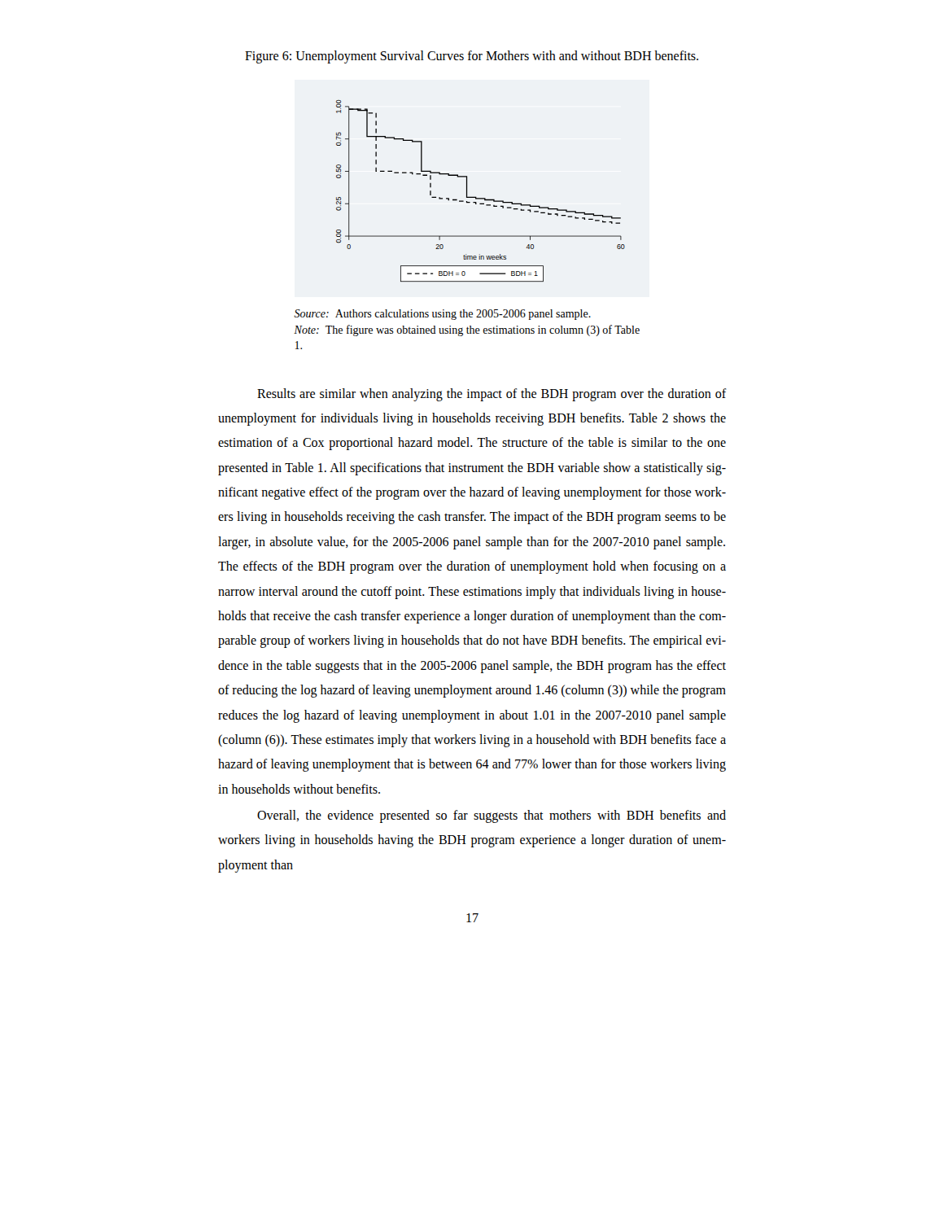Figure 6: Unemployment Survival Curves for Mothers with and without BDH benefits.
0.00 0.25 0.50 0.75 1.00 0 20 40 60 time in weeks BDH = 0 BDH = 1
Source: Authors calculations using the 2005-2006 panel sample.
Note: The figure was obtained using the estimations in column (3) of Table 1.
Results are similar when analyzing the impact of the BDH program over the duration of unemployment for individuals living in households receiving BDH benefits. Table 2 shows the estimation of a Cox proportional hazard model. The structure of the table is similar to the one presented in Table 1. All specifications that instrument the BDH variable show a statistically significant negative effect of the program over the hazard of leaving unemployment for those workers living in households receiving the cash transfer. The impact of the BDH program seems to be larger, in absolute value, for the 2005-2006 panel sample than for the 2007-2010 panel sample. The effects of the BDH program over the duration of unemployment hold when focusing on a narrow interval around the cutoff point. These estimations imply that individuals living in households that receive the cash transfer experience a longer duration of unemployment than the comparable group of workers living in households that do not have BDH benefits. The empirical evidence in the table suggests that in the 2005-2006 panel sample, the BDH program has the effect of reducing the log hazard of leaving unemployment around 1.46 (column (3)) while the program reduces the log hazard of leaving unemployment in about 1.01 in the 2007-2010 panel sample (column (6)). These estimates imply that workers living in a household with BDH benefits face a hazard of leaving unemployment that is between 64 and 77% lower than for those workers living in households without benefits.
Overall, the evidence presented so far suggests that mothers with BDH benefits and workers living in households having the BDH program experience a longer duration of unemployment than
17